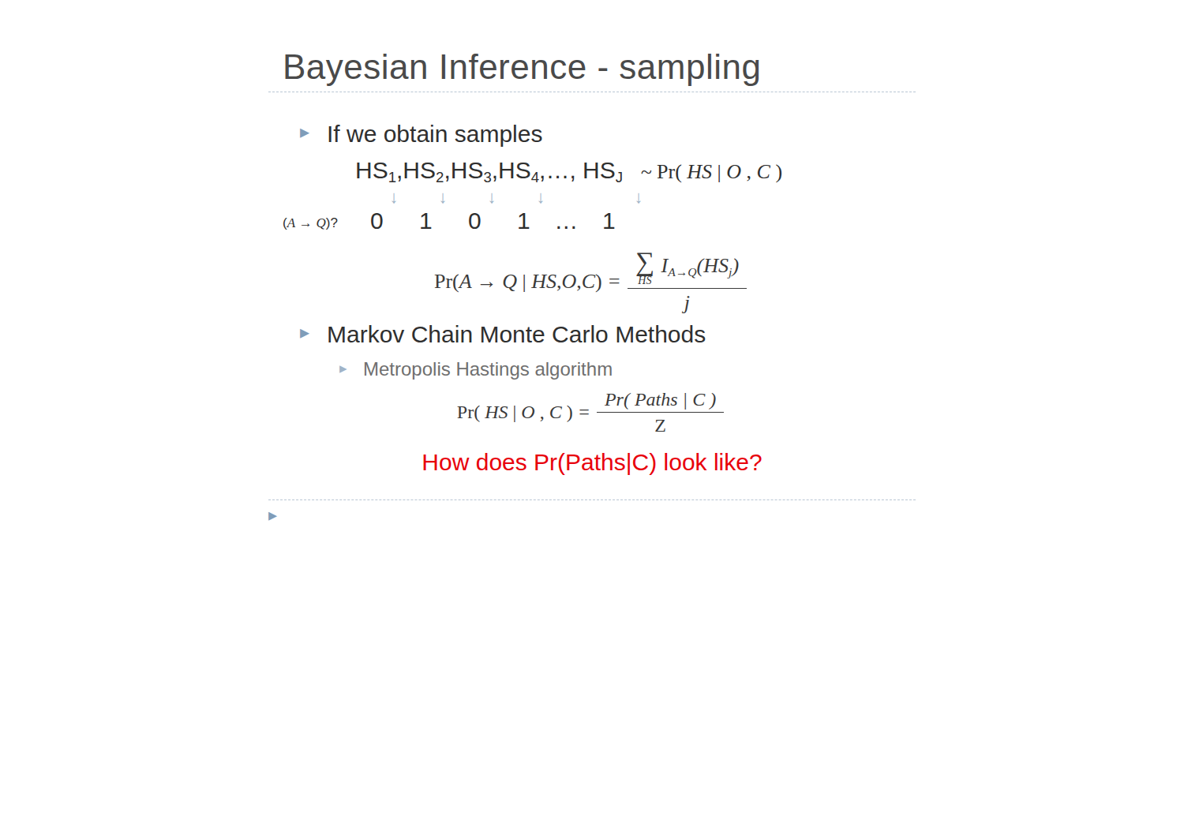Bayesian Inference - sampling
If we obtain samples
HS1,HS2,HS3,HS4,…, HSJ ~ Pr( HS | O , C )
↓↓↓↓ ↓
(A → Q)? 0101…1
Pr(A → Q | HS, O, C) = ∑HS IA→Q(HSj) j
Markov Chain Monte Carlo Methods
Metropolis Hastings algorithm
Pr( HS | O , C ) = Pr( Paths | C ) Z
How does Pr(Paths|C) look like?
▸